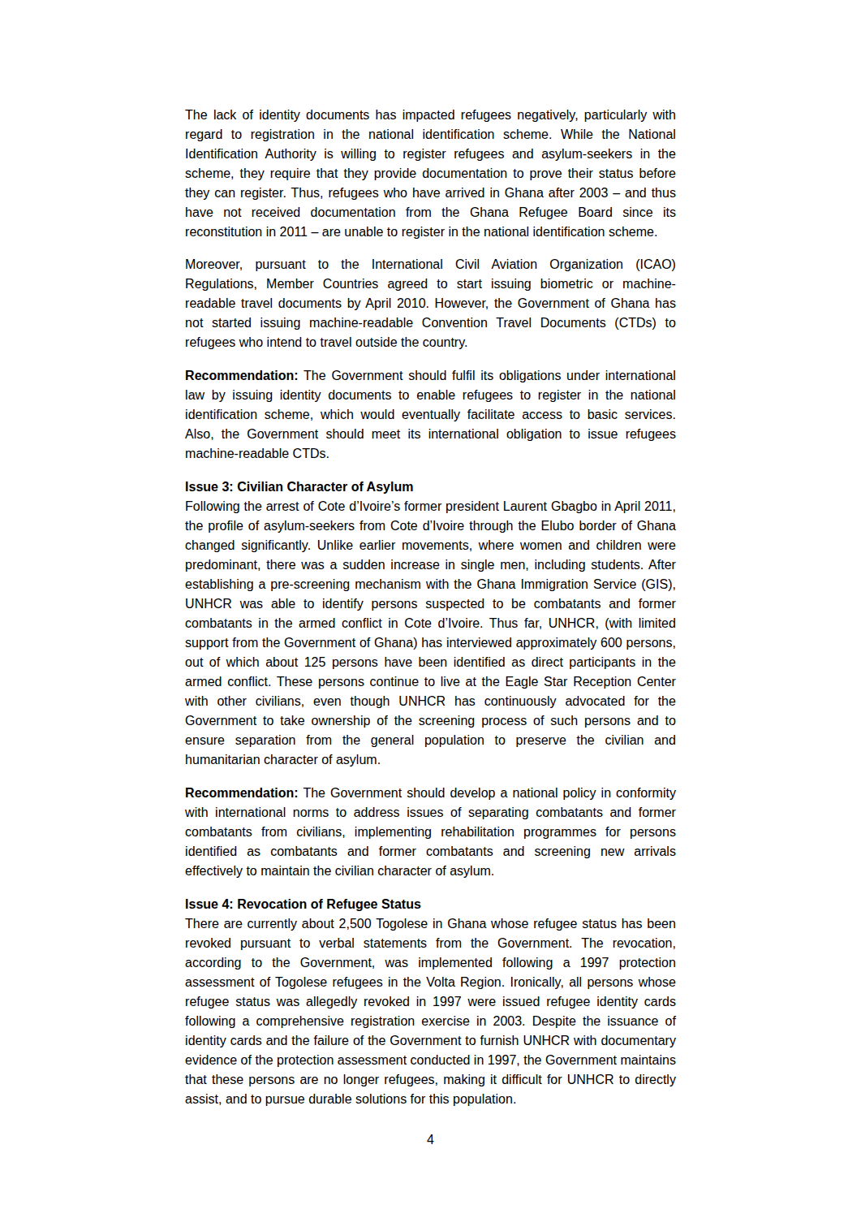The lack of identity documents has impacted refugees negatively, particularly with regard to registration in the national identification scheme. While the National Identification Authority is willing to register refugees and asylum-seekers in the scheme, they require that they provide documentation to prove their status before they can register. Thus, refugees who have arrived in Ghana after 2003 – and thus have not received documentation from the Ghana Refugee Board since its reconstitution in 2011 – are unable to register in the national identification scheme.
Moreover, pursuant to the International Civil Aviation Organization (ICAO) Regulations, Member Countries agreed to start issuing biometric or machine-readable travel documents by April 2010. However, the Government of Ghana has not started issuing machine-readable Convention Travel Documents (CTDs) to refugees who intend to travel outside the country.
Recommendation: The Government should fulfil its obligations under international law by issuing identity documents to enable refugees to register in the national identification scheme, which would eventually facilitate access to basic services. Also, the Government should meet its international obligation to issue refugees machine-readable CTDs.
Issue 3: Civilian Character of Asylum
Following the arrest of Cote d’Ivoire’s former president Laurent Gbagbo in April 2011, the profile of asylum-seekers from Cote d’Ivoire through the Elubo border of Ghana changed significantly. Unlike earlier movements, where women and children were predominant, there was a sudden increase in single men, including students. After establishing a pre-screening mechanism with the Ghana Immigration Service (GIS), UNHCR was able to identify persons suspected to be combatants and former combatants in the armed conflict in Cote d’Ivoire. Thus far, UNHCR, (with limited support from the Government of Ghana) has interviewed approximately 600 persons, out of which about 125 persons have been identified as direct participants in the armed conflict. These persons continue to live at the Eagle Star Reception Center with other civilians, even though UNHCR has continuously advocated for the Government to take ownership of the screening process of such persons and to ensure separation from the general population to preserve the civilian and humanitarian character of asylum.
Recommendation: The Government should develop a national policy in conformity with international norms to address issues of separating combatants and former combatants from civilians, implementing rehabilitation programmes for persons identified as combatants and former combatants and screening new arrivals effectively to maintain the civilian character of asylum.
Issue 4: Revocation of Refugee Status
There are currently about 2,500 Togolese in Ghana whose refugee status has been revoked pursuant to verbal statements from the Government. The revocation, according to the Government, was implemented following a 1997 protection assessment of Togolese refugees in the Volta Region. Ironically, all persons whose refugee status was allegedly revoked in 1997 were issued refugee identity cards following a comprehensive registration exercise in 2003. Despite the issuance of identity cards and the failure of the Government to furnish UNHCR with documentary evidence of the protection assessment conducted in 1997, the Government maintains that these persons are no longer refugees, making it difficult for UNHCR to directly assist, and to pursue durable solutions for this population.
4